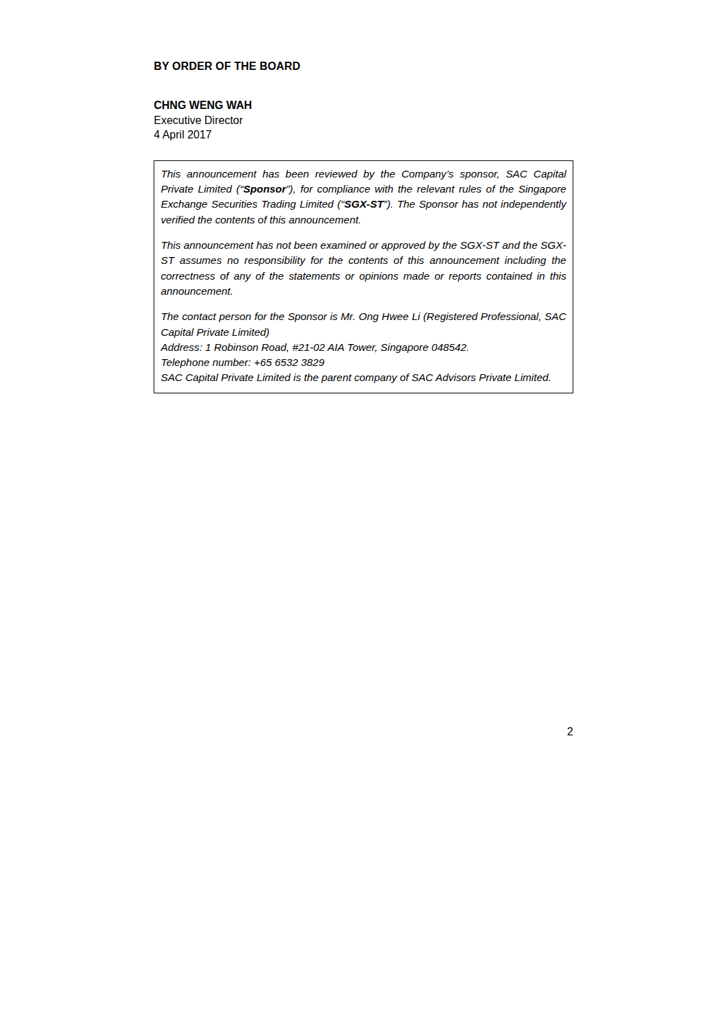BY ORDER OF THE BOARD
CHNG WENG WAH
Executive Director
4 April 2017
This announcement has been reviewed by the Company’s sponsor, SAC Capital Private Limited (“Sponsor”), for compliance with the relevant rules of the Singapore Exchange Securities Trading Limited (“SGX-ST”). The Sponsor has not independently verified the contents of this announcement.
This announcement has not been examined or approved by the SGX-ST and the SGX-ST assumes no responsibility for the contents of this announcement including the correctness of any of the statements or opinions made or reports contained in this announcement.
The contact person for the Sponsor is Mr. Ong Hwee Li (Registered Professional, SAC Capital Private Limited)
Address: 1 Robinson Road, #21-02 AIA Tower, Singapore 048542.
Telephone number: +65 6532 3829
SAC Capital Private Limited is the parent company of SAC Advisors Private Limited.
2